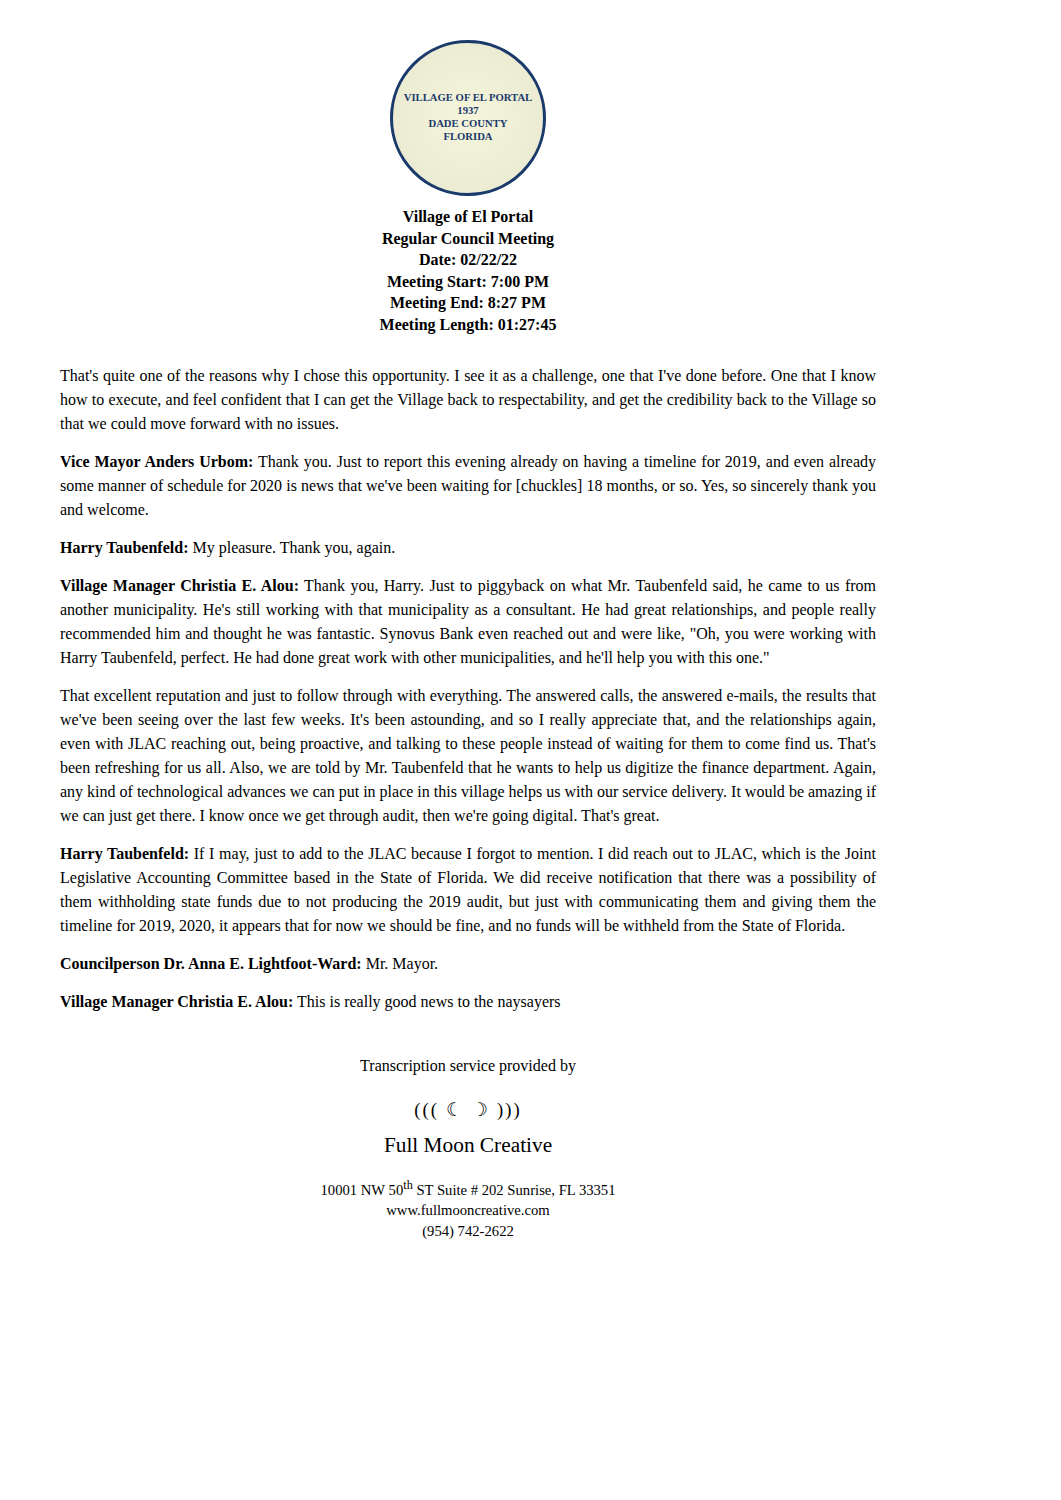VILLAGE OF EL PORTAL
1937
DADE COUNTY
FLORIDA
Village of El Portal
Regular Council Meeting
Date: 02/22/22
Meeting Start: 7:00 PM
Meeting End: 8:27 PM
Meeting Length: 01:27:45
That's quite one of the reasons why I chose this opportunity. I see it as a challenge, one that I've done before. One that I know how to execute, and feel confident that I can get the Village back to respectability, and get the credibility back to the Village so that we could move forward with no issues.
Vice Mayor Anders Urbom: Thank you. Just to report this evening already on having a timeline for 2019, and even already some manner of schedule for 2020 is news that we've been waiting for [chuckles] 18 months, or so. Yes, so sincerely thank you and welcome.
Harry Taubenfeld: My pleasure. Thank you, again.
Village Manager Christia E. Alou: Thank you, Harry. Just to piggyback on what Mr. Taubenfeld said, he came to us from another municipality. He's still working with that municipality as a consultant. He had great relationships, and people really recommended him and thought he was fantastic. Synovus Bank even reached out and were like, "Oh, you were working with Harry Taubenfeld, perfect. He had done great work with other municipalities, and he'll help you with this one."
That excellent reputation and just to follow through with everything. The answered calls, the answered e-mails, the results that we've been seeing over the last few weeks. It's been astounding, and so I really appreciate that, and the relationships again, even with JLAC reaching out, being proactive, and talking to these people instead of waiting for them to come find us. That's been refreshing for us all. Also, we are told by Mr. Taubenfeld that he wants to help us digitize the finance department. Again, any kind of technological advances we can put in place in this village helps us with our service delivery. It would be amazing if we can just get there. I know once we get through audit, then we're going digital. That's great.
Harry Taubenfeld: If I may, just to add to the JLAC because I forgot to mention. I did reach out to JLAC, which is the Joint Legislative Accounting Committee based in the State of Florida. We did receive notification that there was a possibility of them withholding state funds due to not producing the 2019 audit, but just with communicating them and giving them the timeline for 2019, 2020, it appears that for now we should be fine, and no funds will be withheld from the State of Florida.
Councilperson Dr. Anna E. Lightfoot-Ward: Mr. Mayor.
Village Manager Christia E. Alou: This is really good news to the naysayers
Transcription service provided by
((( ☾ ☽ )))
Full Moon Creative
10001 NW 50th ST Suite # 202 Sunrise, FL 33351
www.fullmooncreative.com
(954) 742-2622